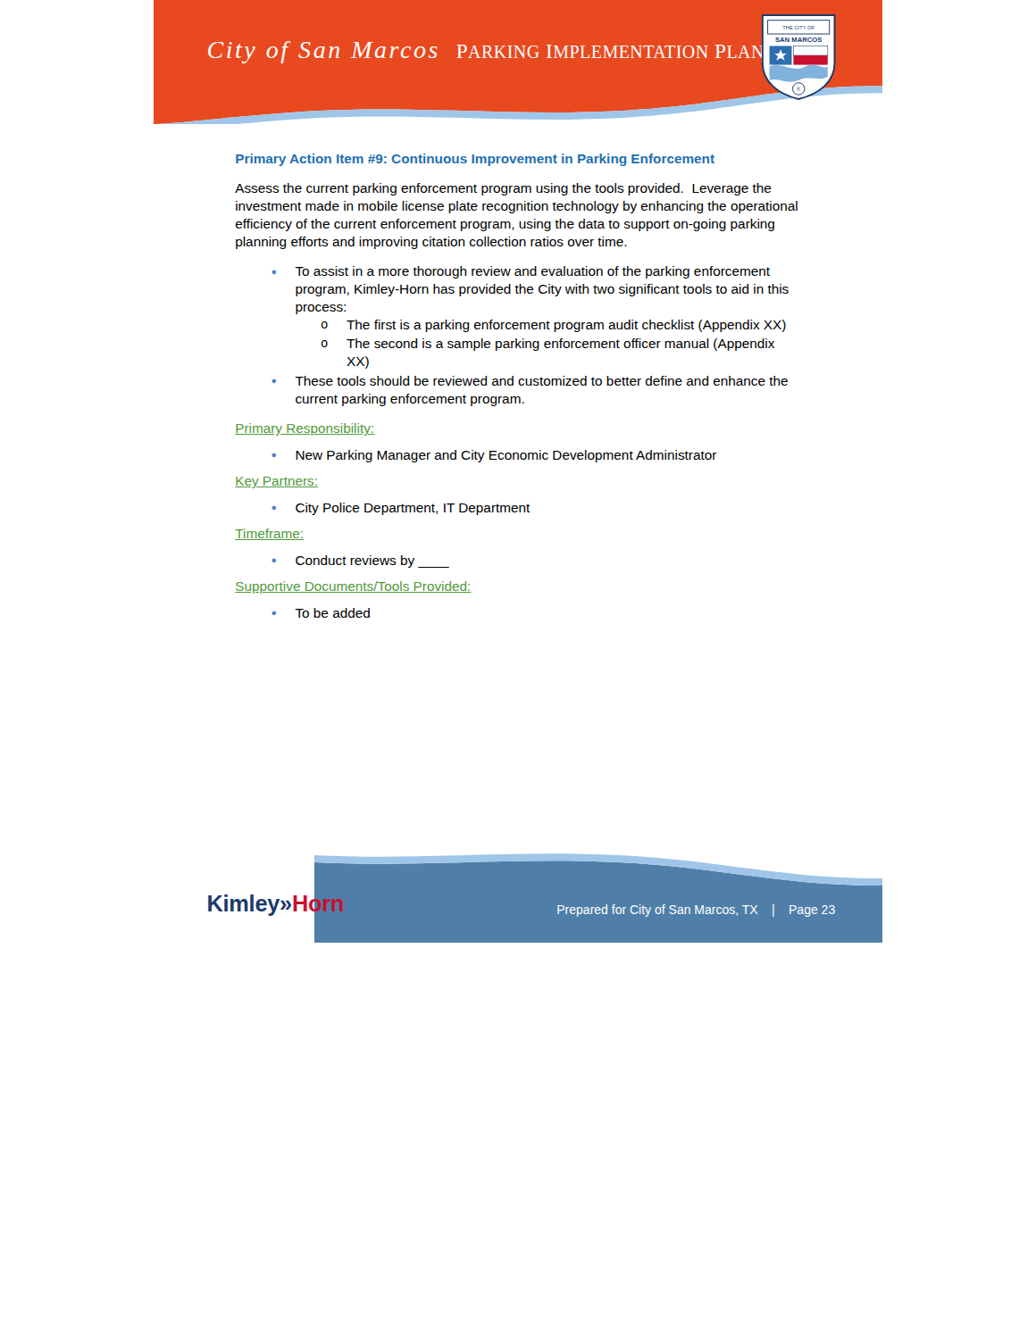City of San Marcos PARKING IMPLEMENTATION PLAN
THE CITY OF SAN MARCOS ®
Primary Action Item #9: Continuous Improvement in Parking Enforcement
Assess the current parking enforcement program using the tools provided. Leverage the investment made in mobile license plate recognition technology by enhancing the operational efficiency of the current enforcement program, using the data to support on-going parking planning efforts and improving citation collection ratios over time.
To assist in a more thorough review and evaluation of the parking enforcement program, Kimley-Horn has provided the City with two significant tools to aid in this process:
The first is a parking enforcement program audit checklist (Appendix XX)
The second is a sample parking enforcement officer manual (Appendix XX)
These tools should be reviewed and customized to better define and enhance the current parking enforcement program.
Primary Responsibility:
New Parking Manager and City Economic Development Administrator
Key Partners:
City Police Department, IT Department
Timeframe:
Conduct reviews by ____
Supportive Documents/Tools Provided:
To be added
Kimley»Horn
Prepared for City of San Marcos, TX|Page 23